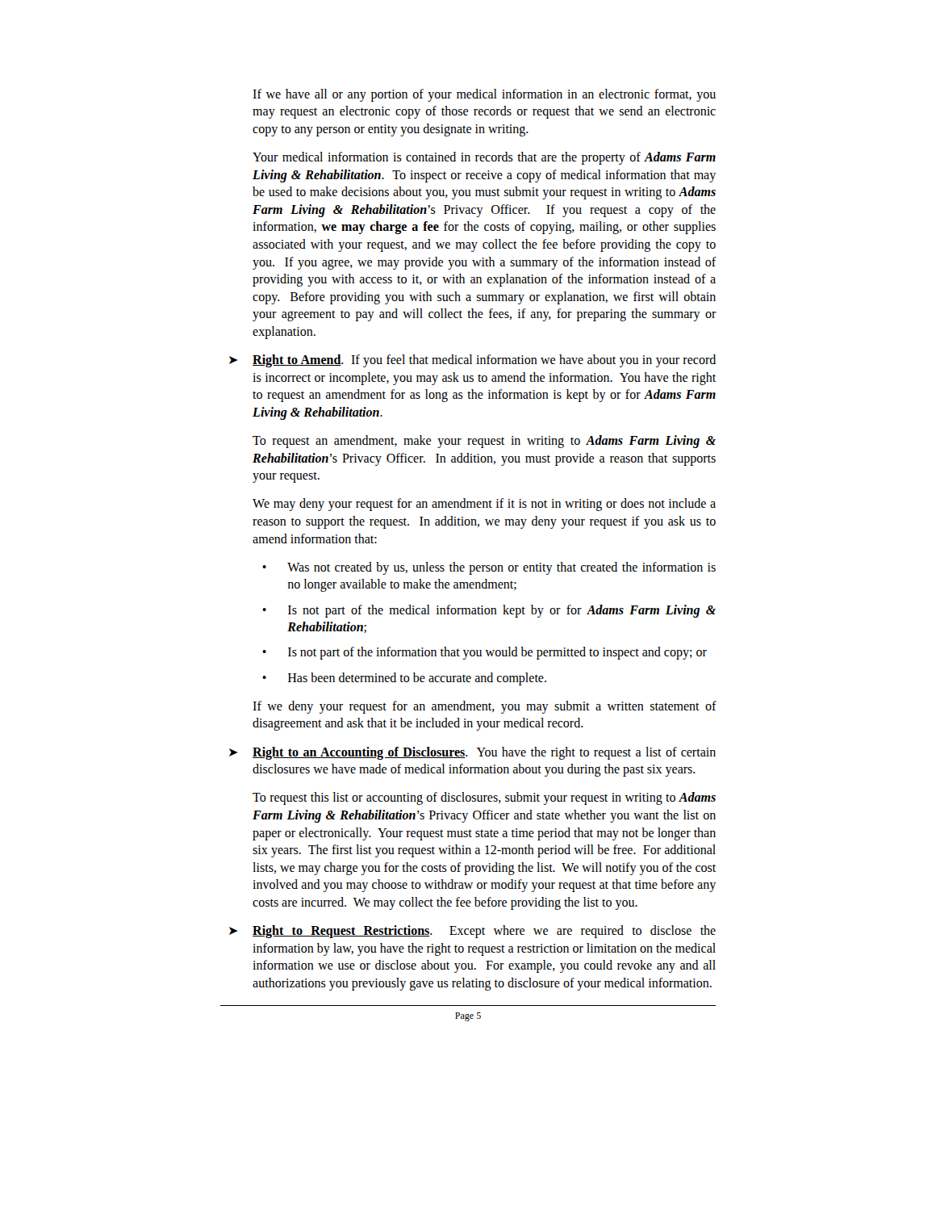If we have all or any portion of your medical information in an electronic format, you may request an electronic copy of those records or request that we send an electronic copy to any person or entity you designate in writing.
Your medical information is contained in records that are the property of Adams Farm Living & Rehabilitation. To inspect or receive a copy of medical information that may be used to make decisions about you, you must submit your request in writing to Adams Farm Living & Rehabilitation’s Privacy Officer. If you request a copy of the information, we may charge a fee for the costs of copying, mailing, or other supplies associated with your request, and we may collect the fee before providing the copy to you. If you agree, we may provide you with a summary of the information instead of providing you with access to it, or with an explanation of the information instead of a copy. Before providing you with such a summary or explanation, we first will obtain your agreement to pay and will collect the fees, if any, for preparing the summary or explanation.
➤
Right to Amend. If you feel that medical information we have about you in your record is incorrect or incomplete, you may ask us to amend the information. You have the right to request an amendment for as long as the information is kept by or for Adams Farm Living & Rehabilitation.
To request an amendment, make your request in writing to Adams Farm Living & Rehabilitation’s Privacy Officer. In addition, you must provide a reason that supports your request.
We may deny your request for an amendment if it is not in writing or does not include a reason to support the request. In addition, we may deny your request if you ask us to amend information that:
Was not created by us, unless the person or entity that created the information is no longer available to make the amendment;
Is not part of the medical information kept by or for Adams Farm Living & Rehabilitation;
Is not part of the information that you would be permitted to inspect and copy; or
Has been determined to be accurate and complete.
If we deny your request for an amendment, you may submit a written statement of disagreement and ask that it be included in your medical record.
➤
Right to an Accounting of Disclosures. You have the right to request a list of certain disclosures we have made of medical information about you during the past six years.
To request this list or accounting of disclosures, submit your request in writing to Adams Farm Living & Rehabilitation’s Privacy Officer and state whether you want the list on paper or electronically. Your request must state a time period that may not be longer than six years. The first list you request within a 12-month period will be free. For additional lists, we may charge you for the costs of providing the list. We will notify you of the cost involved and you may choose to withdraw or modify your request at that time before any costs are incurred. We may collect the fee before providing the list to you.
➤
Right to Request Restrictions. Except where we are required to disclose the information by law, you have the right to request a restriction or limitation on the medical information we use or disclose about you. For example, you could revoke any and all authorizations you previously gave us relating to disclosure of your medical information.
Page 5